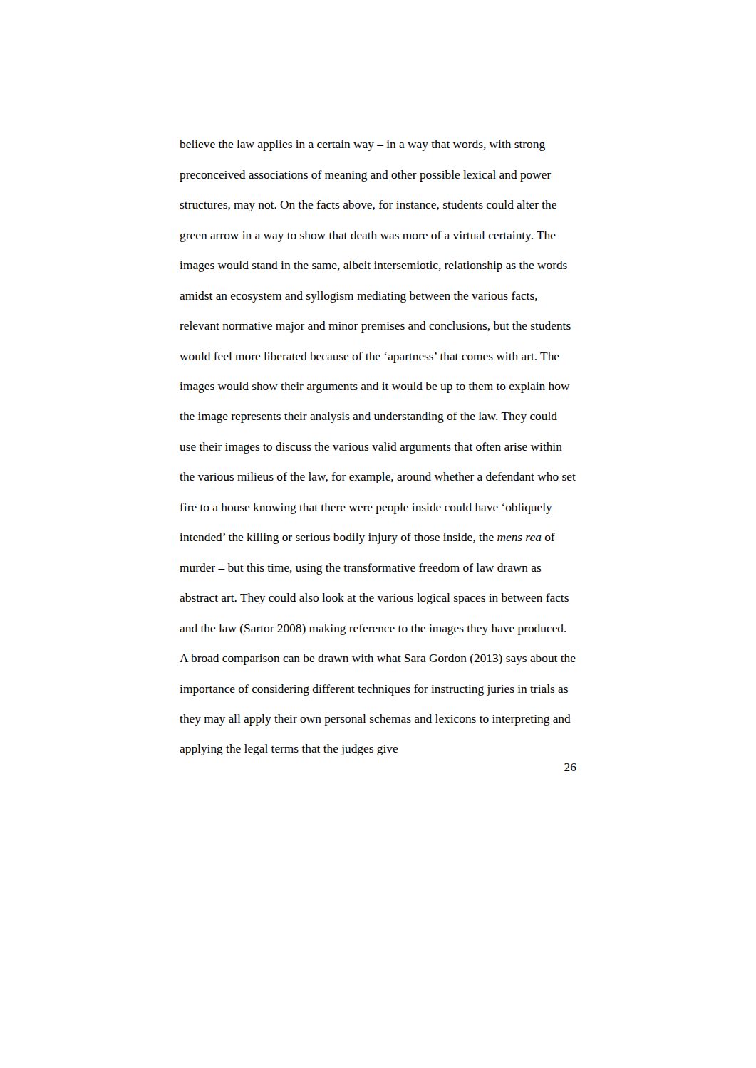believe the law applies in a certain way – in a way that words, with strong preconceived associations of meaning and other possible lexical and power structures, may not. On the facts above, for instance, students could alter the green arrow in a way to show that death was more of a virtual certainty. The images would stand in the same, albeit intersemiotic, relationship as the words amidst an ecosystem and syllogism mediating between the various facts, relevant normative major and minor premises and conclusions, but the students would feel more liberated because of the ‘apartness’ that comes with art. The images would show their arguments and it would be up to them to explain how the image represents their analysis and understanding of the law. They could use their images to discuss the various valid arguments that often arise within the various milieus of the law, for example, around whether a defendant who set fire to a house knowing that there were people inside could have ‘obliquely intended’ the killing or serious bodily injury of those inside, the mens rea of murder – but this time, using the transformative freedom of law drawn as abstract art. They could also look at the various logical spaces in between facts and the law (Sartor 2008) making reference to the images they have produced. A broad comparison can be drawn with what Sara Gordon (2013) says about the importance of considering different techniques for instructing juries in trials as they may all apply their own personal schemas and lexicons to interpreting and applying the legal terms that the judges give
26